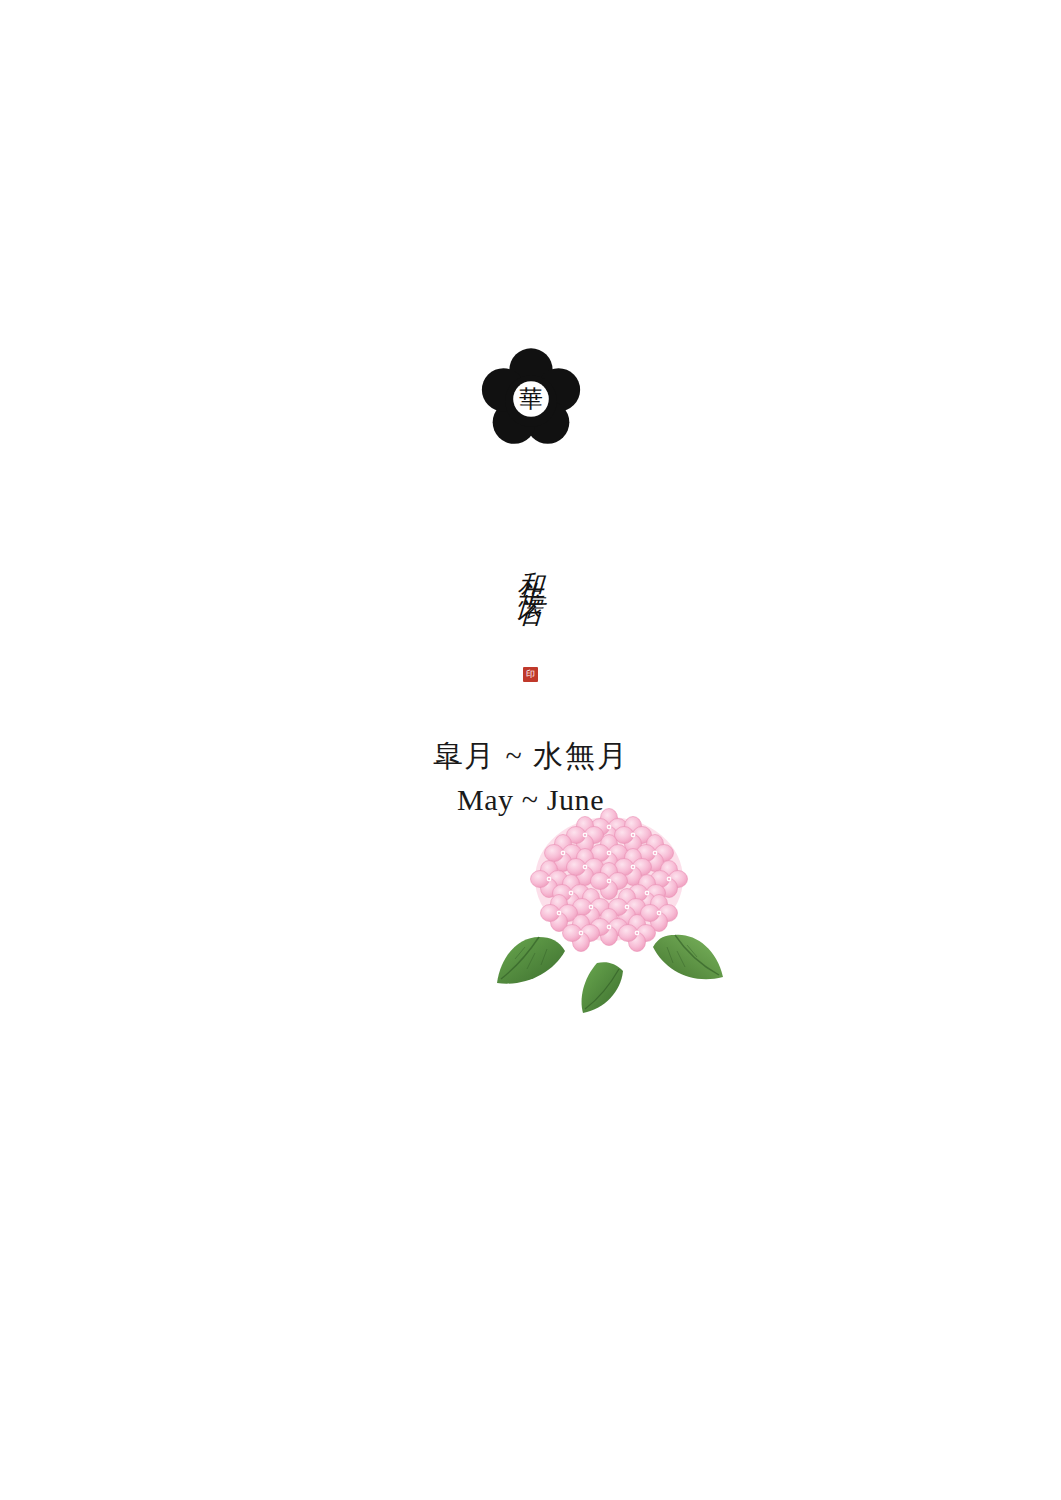華
和牛懐石
印
皐月 ~ 水無月 May ~ June